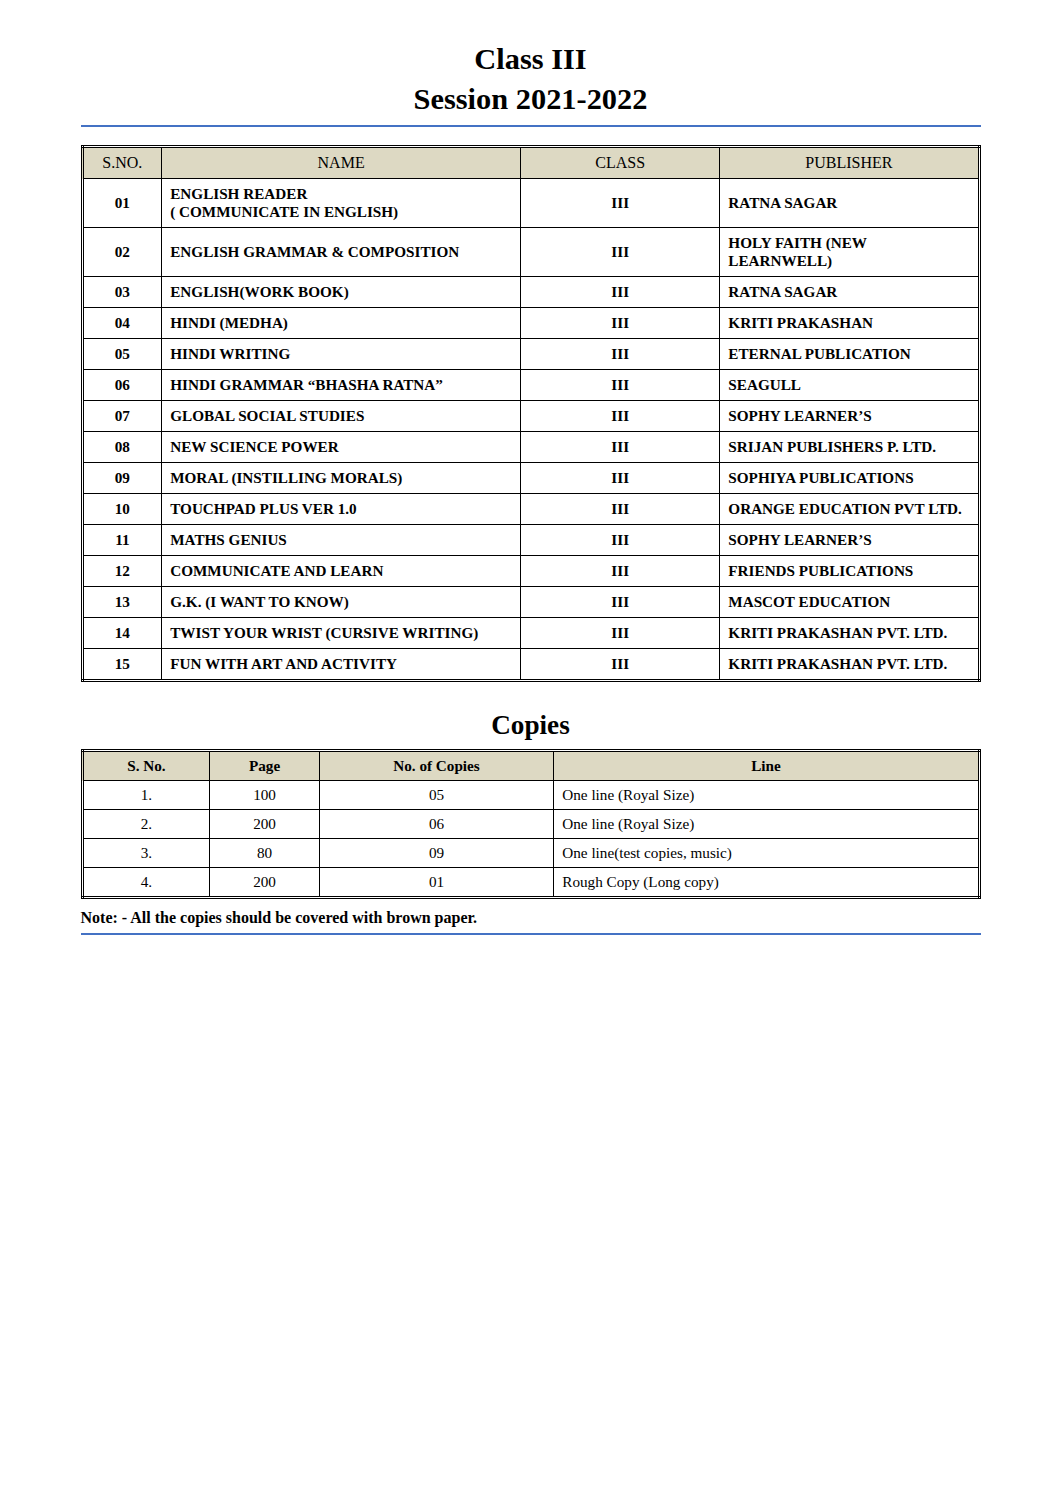Class IIISession 2021-2022
| S.NO. | NAME | CLASS | PUBLISHER |
| --- | --- | --- | --- |
| 01 | ENGLISH READER ( COMMUNICATE IN ENGLISH) | III | RATNA SAGAR |
| 02 | ENGLISH GRAMMAR & COMPOSITION | III | HOLY FAITH (NEW LEARNWELL) |
| 03 | ENGLISH(WORK BOOK) | III | RATNA SAGAR |
| 04 | HINDI (MEDHA) | III | KRITI PRAKASHAN |
| 05 | HINDI WRITING | III | ETERNAL PUBLICATION |
| 06 | HINDI GRAMMAR “BHASHA RATNA” | III | SEAGULL |
| 07 | GLOBAL SOCIAL STUDIES | III | SOPHY LEARNER’S |
| 08 | NEW SCIENCE POWER | III | SRIJAN PUBLISHERS P. LTD. |
| 09 | MORAL (INSTILLING MORALS) | III | SOPHIYA PUBLICATIONS |
| 10 | TOUCHPAD PLUS VER 1.0 | III | ORANGE EDUCATION PVT LTD. |
| 11 | MATHS GENIUS | III | SOPHY LEARNER’S |
| 12 | COMMUNICATE AND LEARN | III | FRIENDS PUBLICATIONS |
| 13 | G.K. (I WANT TO KNOW) | III | MASCOT EDUCATION |
| 14 | TWIST YOUR WRIST (CURSIVE WRITING) | III | KRITI PRAKASHAN PVT. LTD. |
| 15 | FUN WITH ART AND ACTIVITY | III | KRITI PRAKASHAN PVT. LTD. |
Copies
| S. No. | Page | No. of Copies | Line |
| --- | --- | --- | --- |
| 1. | 100 | 05 | One line (Royal Size) |
| 2. | 200 | 06 | One line (Royal Size) |
| 3. | 80 | 09 | One line(test copies, music) |
| 4. | 200 | 01 | Rough Copy (Long copy) |
Note: - All the copies should be covered with brown paper.